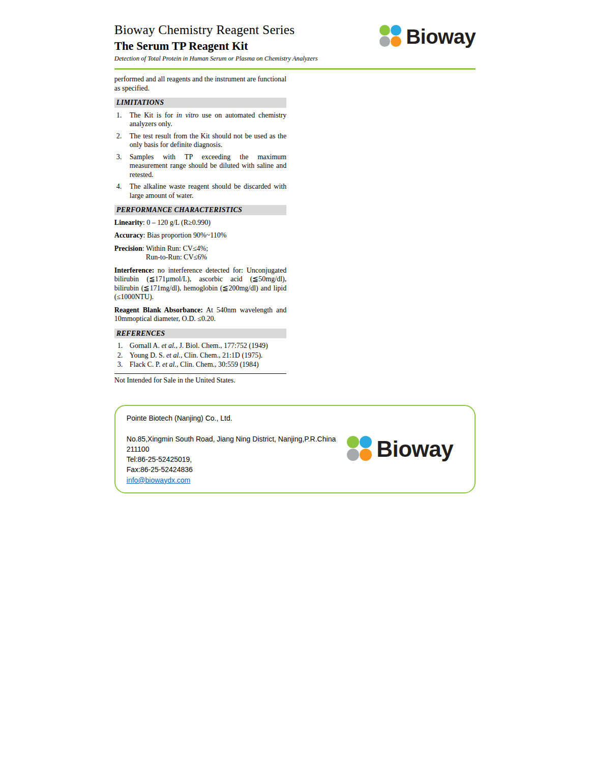Bioway Chemistry Reagent Series
The Serum TP Reagent Kit
Detection of Total Protein in Human Serum or Plasma on Chemistry Analyzers
Bioway
performed and all reagents and the instrument are functional as specified.
LIMITATIONS
The Kit is for in vitro use on automated chemistry analyzers only.
The test result from the Kit should not be used as the only basis for definite diagnosis.
Samples with TP exceeding the maximum measurement range should be diluted with saline and retested.
The alkaline waste reagent should be discarded with large amount of water.
PERFORMANCE CHARACTERISTICS
Linearity: 0 – 120 g/L (R≥0.990)
Accuracy: Bias proportion 90%~110%
Precision: Within Run: CV≤4%;
Run-to-Run: CV≤6%
Interference: no interference detected for: Unconjugated bilirubin (≦171µmol/L), ascorbic acid (≦50mg/dl), bilirubin (≦171mg/dl), hemoglobin (≦200mg/dl) and lipid (≤1000NTU).
Reagent Blank Absorbance: At 540nm wavelength and 10mmoptical diameter, O.D. ≤0.20.
REFERENCES
Gornall A. et al., J. Biol. Chem., 177:752 (1949)
Young D. S. et al., Clin. Chem., 21:1D (1975).
Flack C. P. et al., Clin. Chem., 30:559 (1984)
Not Intended for Sale in the United States.
Pointe Biotech (Nanjing) Co., Ltd.
No.85,Xingmin South Road, Jiang Ning District, Nanjing,P.R.China 211100
Tel:86-25-52425019,
Fax:86-25-52424836
info@biowaydx.com
Bioway